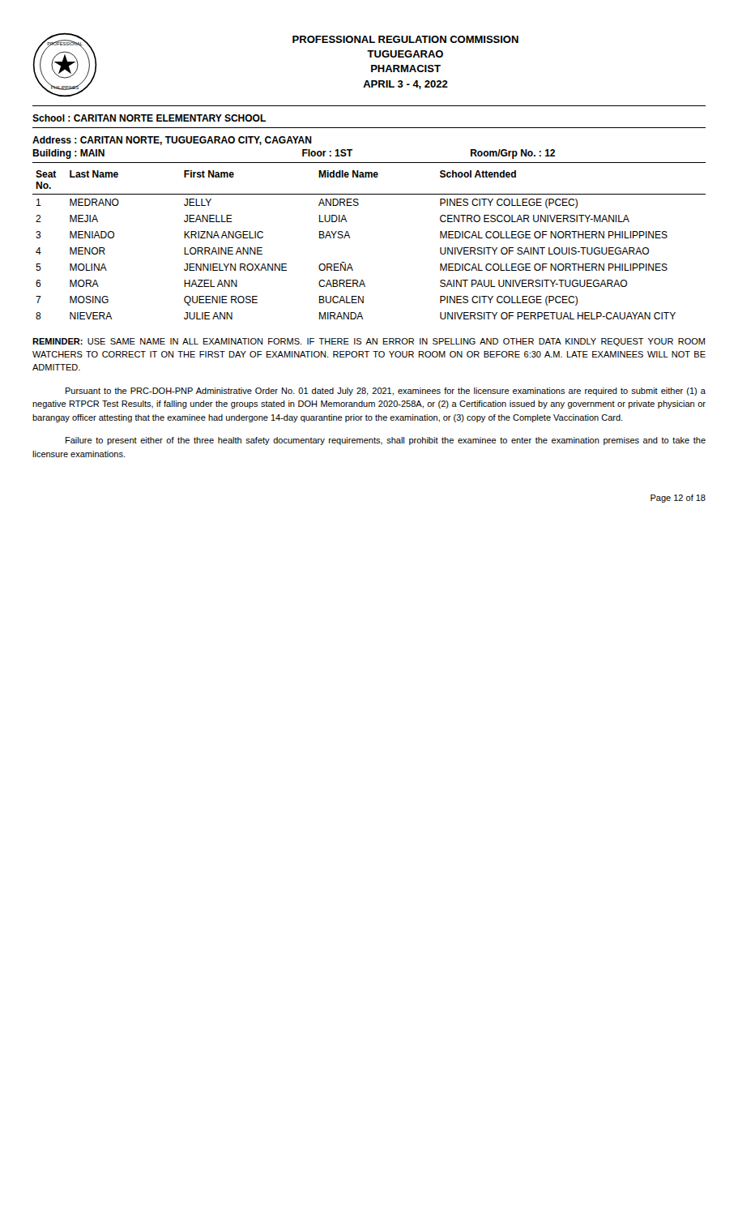PROFESSIONAL REGULATION COMMISSION
TUGUEGARAO
PHARMACIST
APRIL 3 - 4, 2022
School : CARITAN NORTE ELEMENTARY SCHOOL
Address : CARITAN NORTE, TUGUEGARAO CITY, CAGAYAN
Building : MAIN
Floor : 1ST
Room/Grp No. : 12
| Seat No. | Last Name | First Name | Middle Name | School Attended |
| --- | --- | --- | --- | --- |
| 1 | MEDRANO | JELLY | ANDRES | PINES CITY COLLEGE (PCEC) |
| 2 | MEJIA | JEANELLE | LUDIA | CENTRO ESCOLAR UNIVERSITY-MANILA |
| 3 | MENIADO | KRIZNA ANGELIC | BAYSA | MEDICAL COLLEGE OF NORTHERN PHILIPPINES |
| 4 | MENOR | LORRAINE ANNE | | UNIVERSITY OF SAINT LOUIS-TUGUEGARAO |
| 5 | MOLINA | JENNIELYN ROXANNE | OREÑA | MEDICAL COLLEGE OF NORTHERN PHILIPPINES |
| 6 | MORA | HAZEL ANN | CABRERA | SAINT PAUL UNIVERSITY-TUGUEGARAO |
| 7 | MOSING | QUEENIE ROSE | BUCALEN | PINES CITY COLLEGE (PCEC) |
| 8 | NIEVERA | JULIE ANN | MIRANDA | UNIVERSITY OF PERPETUAL HELP-CAUAYAN CITY |
REMINDER: USE SAME NAME IN ALL EXAMINATION FORMS. IF THERE IS AN ERROR IN SPELLING AND OTHER DATA KINDLY REQUEST YOUR ROOM WATCHERS TO CORRECT IT ON THE FIRST DAY OF EXAMINATION. REPORT TO YOUR ROOM ON OR BEFORE 6:30 A.M. LATE EXAMINEES WILL NOT BE ADMITTED.
Pursuant to the PRC-DOH-PNP Administrative Order No. 01 dated July 28, 2021, examinees for the licensure examinations are required to submit either (1) a negative RTPCR Test Results, if falling under the groups stated in DOH Memorandum 2020-258A, or (2) a Certification issued by any government or private physician or barangay officer attesting that the examinee had undergone 14-day quarantine prior to the examination, or (3) copy of the Complete Vaccination Card.
Failure to present either of the three health safety documentary requirements, shall prohibit the examinee to enter the examination premises and to take the licensure examinations.
Page 12 of 18